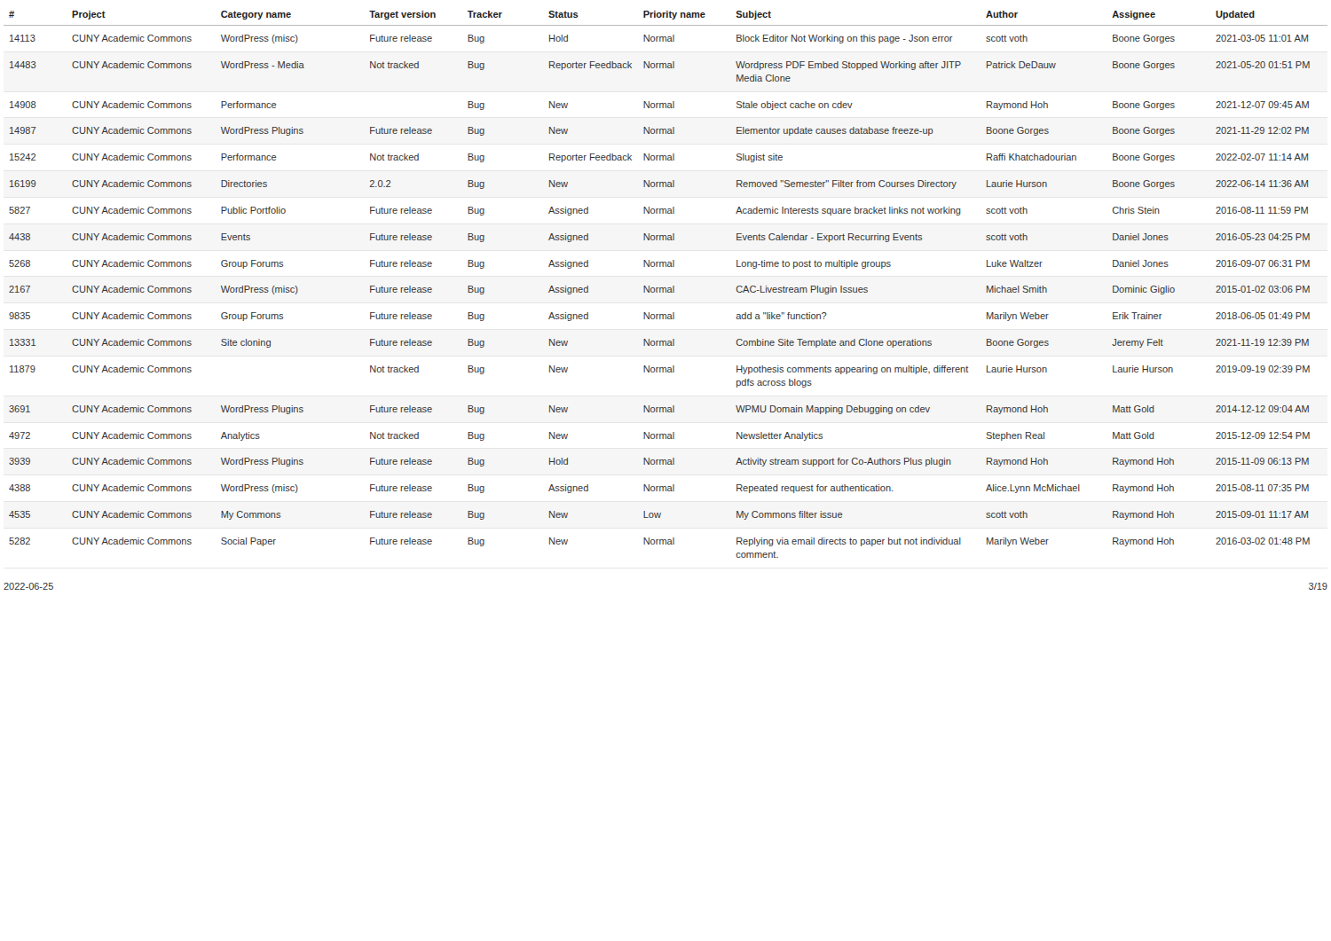| # | Project | Category name | Target version | Tracker | Status | Priority name | Subject | Author | Assignee | Updated |
| --- | --- | --- | --- | --- | --- | --- | --- | --- | --- | --- |
| 14113 | CUNY Academic Commons | WordPress (misc) | Future release | Bug | Hold | Normal | Block Editor Not Working on this page - Json error | scott voth | Boone Gorges | 2021-03-05 11:01 AM |
| 14483 | CUNY Academic Commons | WordPress - Media | Not tracked | Bug | Reporter Feedback | Normal | Wordpress PDF Embed Stopped Working after JITP Media Clone | Patrick DeDauw | Boone Gorges | 2021-05-20 01:51 PM |
| 14908 | CUNY Academic Commons | Performance | | Bug | New | Normal | Stale object cache on cdev | Raymond Hoh | Boone Gorges | 2021-12-07 09:45 AM |
| 14987 | CUNY Academic Commons | WordPress Plugins | Future release | Bug | New | Normal | Elementor update causes database freeze-up | Boone Gorges | Boone Gorges | 2021-11-29 12:02 PM |
| 15242 | CUNY Academic Commons | Performance | Not tracked | Bug | Reporter Feedback | Normal | Slugist site | Raffi Khatchadourian | Boone Gorges | 2022-02-07 11:14 AM |
| 16199 | CUNY Academic Commons | Directories | 2.0.2 | Bug | New | Normal | Removed "Semester" Filter from Courses Directory | Laurie Hurson | Boone Gorges | 2022-06-14 11:36 AM |
| 5827 | CUNY Academic Commons | Public Portfolio | Future release | Bug | Assigned | Normal | Academic Interests square bracket links not working | scott voth | Chris Stein | 2016-08-11 11:59 PM |
| 4438 | CUNY Academic Commons | Events | Future release | Bug | Assigned | Normal | Events Calendar - Export Recurring Events | scott voth | Daniel Jones | 2016-05-23 04:25 PM |
| 5268 | CUNY Academic Commons | Group Forums | Future release | Bug | Assigned | Normal | Long-time to post to multiple groups | Luke Waltzer | Daniel Jones | 2016-09-07 06:31 PM |
| 2167 | CUNY Academic Commons | WordPress (misc) | Future release | Bug | Assigned | Normal | CAC-Livestream Plugin Issues | Michael Smith | Dominic Giglio | 2015-01-02 03:06 PM |
| 9835 | CUNY Academic Commons | Group Forums | Future release | Bug | Assigned | Normal | add a "like" function? | Marilyn Weber | Erik Trainer | 2018-06-05 01:49 PM |
| 13331 | CUNY Academic Commons | Site cloning | Future release | Bug | New | Normal | Combine Site Template and Clone operations | Boone Gorges | Jeremy Felt | 2021-11-19 12:39 PM |
| 11879 | CUNY Academic Commons | | Not tracked | Bug | New | Normal | Hypothesis comments appearing on multiple, different pdfs across blogs | Laurie Hurson | Laurie Hurson | 2019-09-19 02:39 PM |
| 3691 | CUNY Academic Commons | WordPress Plugins | Future release | Bug | New | Normal | WPMU Domain Mapping Debugging on cdev | Raymond Hoh | Matt Gold | 2014-12-12 09:04 AM |
| 4972 | CUNY Academic Commons | Analytics | Not tracked | Bug | New | Normal | Newsletter Analytics | Stephen Real | Matt Gold | 2015-12-09 12:54 PM |
| 3939 | CUNY Academic Commons | WordPress Plugins | Future release | Bug | Hold | Normal | Activity stream support for Co-Authors Plus plugin | Raymond Hoh | Raymond Hoh | 2015-11-09 06:13 PM |
| 4388 | CUNY Academic Commons | WordPress (misc) | Future release | Bug | Assigned | Normal | Repeated request for authentication. | Alice.Lynn McMichael | Raymond Hoh | 2015-08-11 07:35 PM |
| 4535 | CUNY Academic Commons | My Commons | Future release | Bug | New | Low | My Commons filter issue | scott voth | Raymond Hoh | 2015-09-01 11:17 AM |
| 5282 | CUNY Academic Commons | Social Paper | Future release | Bug | New | Normal | Replying via email directs to paper but not individual comment. | Marilyn Weber | Raymond Hoh | 2016-03-02 01:48 PM |
2022-06-25 3/19